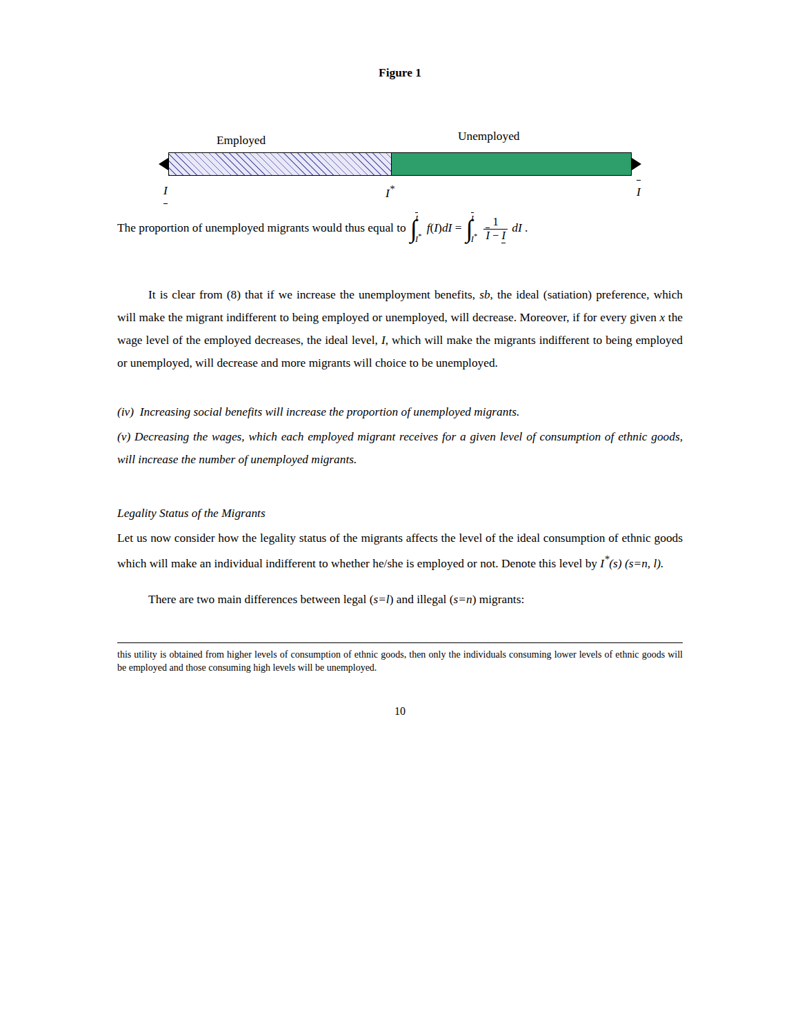Figure 1
Employed Unemployed
I I* I
The proportion of unemployed migrants would thus equal to ∫II* f(I)dI = ∫II* 1 I − I dI .
It is clear from (8) that if we increase the unemployment benefits, sb, the ideal (satiation) preference, which will make the migrant indifferent to being employed or unemployed, will decrease. Moreover, if for every given x the wage level of the employed decreases, the ideal level, I, which will make the migrants indifferent to being employed or unemployed, will decrease and more migrants will choice to be unemployed.
(iv) Increasing social benefits will increase the proportion of unemployed migrants.
(v) Decreasing the wages, which each employed migrant receives for a given level of consumption of ethnic goods, will increase the number of unemployed migrants.
Legality Status of the Migrants
Let us now consider how the legality status of the migrants affects the level of the ideal consumption of ethnic goods which will make an individual indifferent to whether he/she is employed or not. Denote this level by I*(s) (s=n, l).
There are two main differences between legal (s=l) and illegal (s=n) migrants:
this utility is obtained from higher levels of consumption of ethnic goods, then only the individuals consuming lower levels of ethnic goods will be employed and those consuming high levels will be unemployed.
10